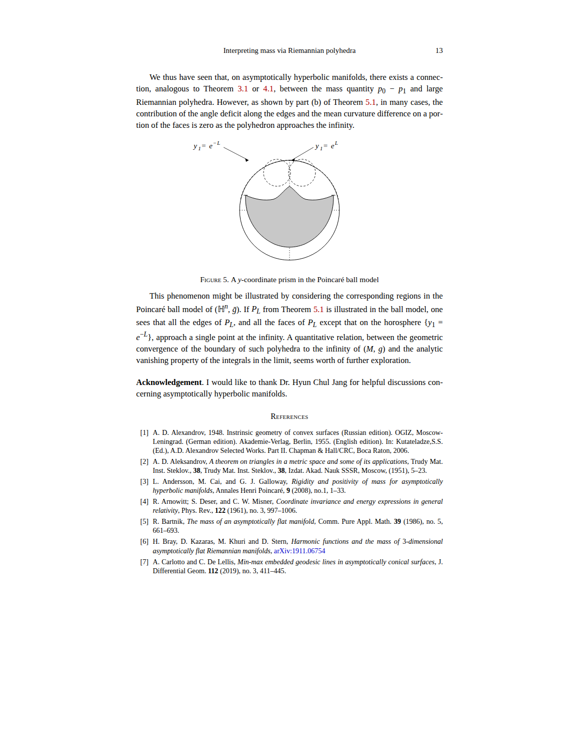Interpreting mass via Riemannian polyhedra 13
We thus have seen that, on asymptotically hyperbolic manifolds, there exists a connection, analogous to Theorem 3.1 or 4.1, between the mass quantity p0 − p1 and large Riemannian polyhedra. However, as shown by part (b) of Theorem 5.1, in many cases, the contribution of the angle deficit along the edges and the mean curvature difference on a portion of the faces is zero as the polyhedron approaches the infinity.
y 1 = e − L y 1 = e L
Figure 5. A y-coordinate prism in the Poincaré ball model
This phenomenon might be illustrated by considering the corresponding regions in the Poincaré ball model of (ℍn, ḡ). If PL from Theorem 5.1 is illustrated in the ball model, one sees that all the edges of PL, and all the faces of PL except that on the horosphere {y1 = e−L}, approach a single point at the infinity. A quantitative relation, between the geometric convergence of the boundary of such polyhedra to the infinity of (M, g) and the analytic vanishing property of the integrals in the limit, seems worth of further exploration.
Acknowledgement. I would like to thank Dr. Hyun Chul Jang for helpful discussions concerning asymptotically hyperbolic manifolds.
References
[1] A. D. Alexandrov, 1948. Instrinsic geometry of convex surfaces (Russian edition). OGIZ, Moscow-Leningrad. (German edition). Akademie-Verlag, Berlin, 1955. (English edition). In: Kutateladze,S.S. (Ed.), A.D. Alexandrov Selected Works. Part II. Chapman & Hall/CRC, Boca Raton, 2006.
[2] A. D. Aleksandrov, A theorem on triangles in a metric space and some of its applications, Trudy Mat. Inst. Steklov., 38, Trudy Mat. Inst. Steklov., 38, Izdat. Akad. Nauk SSSR, Moscow, (1951), 5–23.
[3] L. Andersson, M. Cai, and G. J. Galloway, Rigidity and positivity of mass for asymptotically hyperbolic manifolds, Annales Henri Poincaré, 9 (2008), no.1, 1–33.
[4] R. Arnowitt; S. Deser, and C. W. Misner, Coordinate invariance and energy expressions in general relativity, Phys. Rev., 122 (1961), no. 3, 997–1006.
[5] R. Bartnik, The mass of an asymptotically flat manifold, Comm. Pure Appl. Math. 39 (1986), no. 5, 661–693.
[6] H. Bray, D. Kazaras, M. Khuri and D. Stern, Harmonic functions and the mass of 3-dimensional asymptotically flat Riemannian manifolds, arXiv:1911.06754
[7] A. Carlotto and C. De Lellis, Min-max embedded geodesic lines in asymptotically conical surfaces, J. Differential Geom. 112 (2019), no. 3, 411–445.